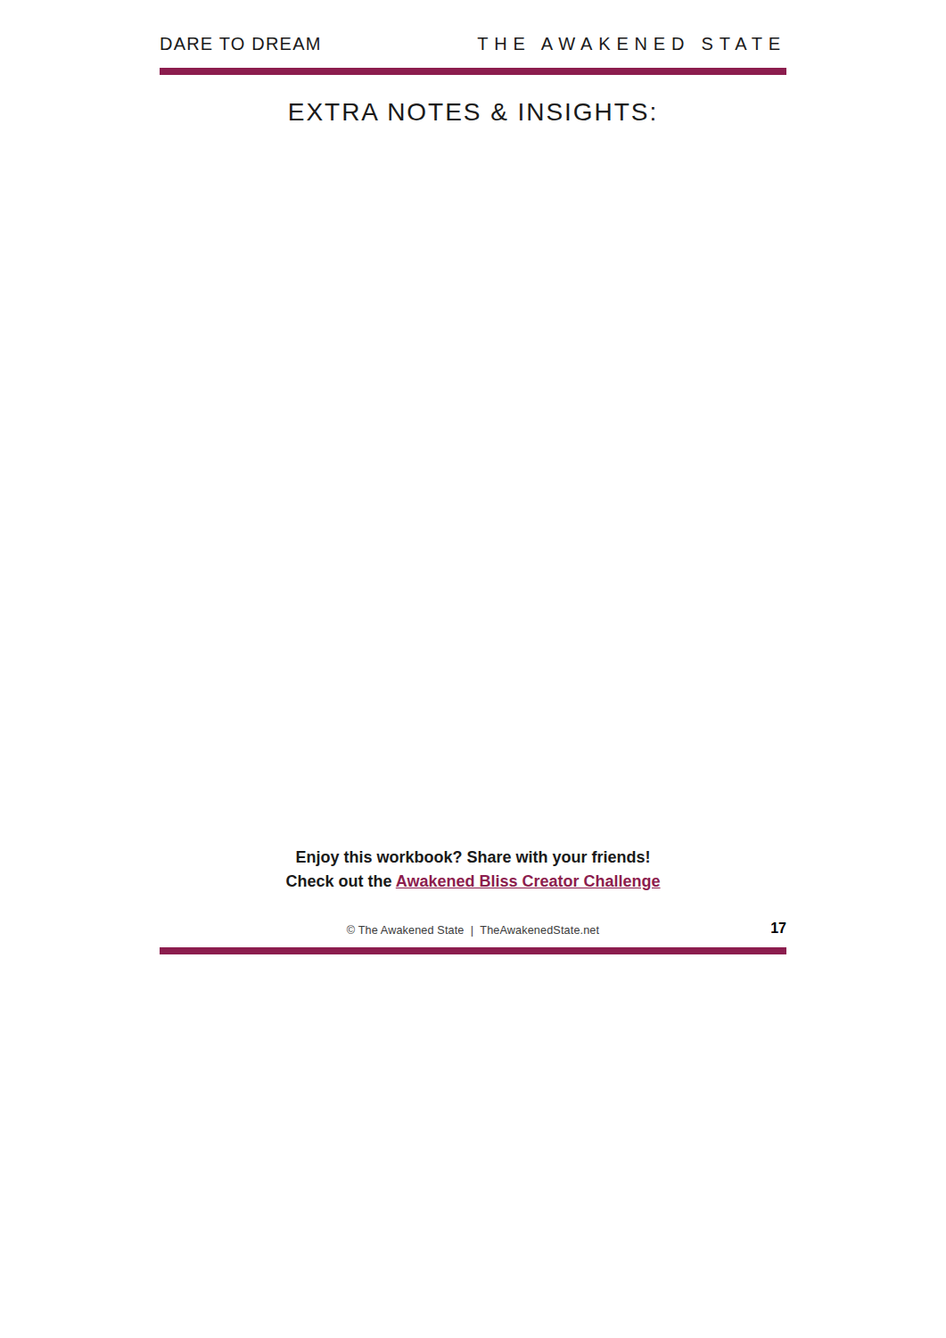Dare to Dream
The Awakened State
Extra Notes & Insights:
Enjoy this workbook? Share with your friends!
Check out the Awakened Bliss Creator Challenge
© The Awakened State | TheAwakenedState.net 17